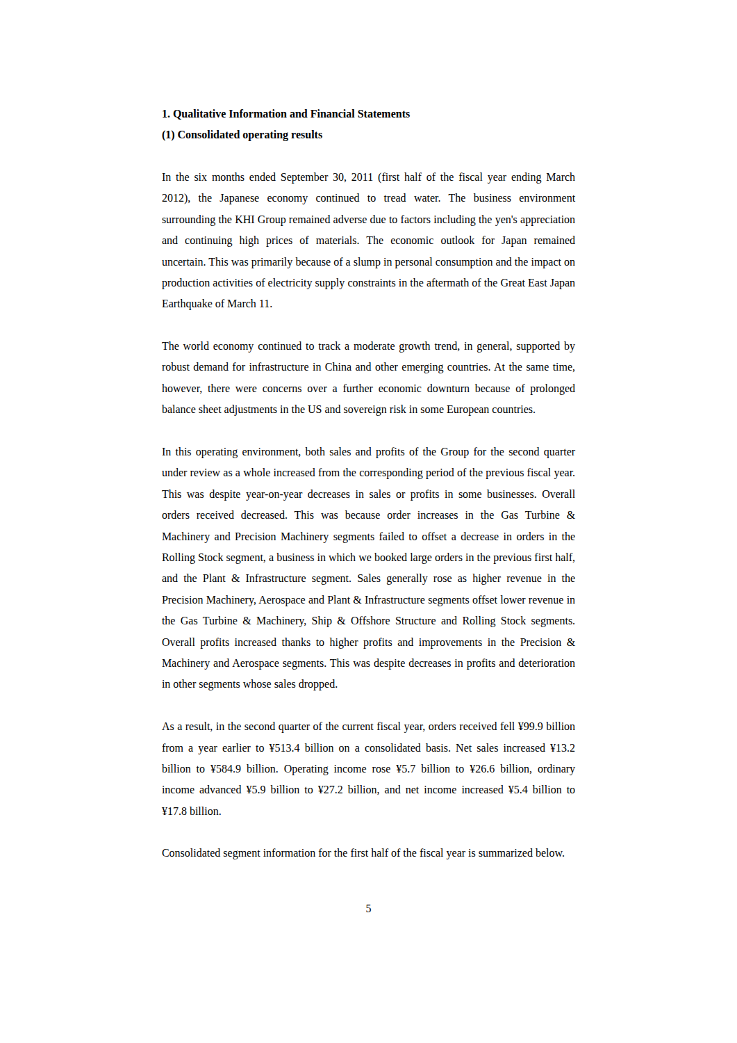1. Qualitative Information and Financial Statements
(1) Consolidated operating results
In the six months ended September 30, 2011 (first half of the fiscal year ending March 2012), the Japanese economy continued to tread water. The business environment surrounding the KHI Group remained adverse due to factors including the yen's appreciation and continuing high prices of materials. The economic outlook for Japan remained uncertain. This was primarily because of a slump in personal consumption and the impact on production activities of electricity supply constraints in the aftermath of the Great East Japan Earthquake of March 11.
The world economy continued to track a moderate growth trend, in general, supported by robust demand for infrastructure in China and other emerging countries. At the same time, however, there were concerns over a further economic downturn because of prolonged balance sheet adjustments in the US and sovereign risk in some European countries.
In this operating environment, both sales and profits of the Group for the second quarter under review as a whole increased from the corresponding period of the previous fiscal year. This was despite year-on-year decreases in sales or profits in some businesses. Overall orders received decreased. This was because order increases in the Gas Turbine & Machinery and Precision Machinery segments failed to offset a decrease in orders in the Rolling Stock segment, a business in which we booked large orders in the previous first half, and the Plant & Infrastructure segment. Sales generally rose as higher revenue in the Precision Machinery, Aerospace and Plant & Infrastructure segments offset lower revenue in the Gas Turbine & Machinery, Ship & Offshore Structure and Rolling Stock segments. Overall profits increased thanks to higher profits and improvements in the Precision & Machinery and Aerospace segments. This was despite decreases in profits and deterioration in other segments whose sales dropped.
As a result, in the second quarter of the current fiscal year, orders received fell ¥99.9 billion from a year earlier to ¥513.4 billion on a consolidated basis. Net sales increased ¥13.2 billion to ¥584.9 billion. Operating income rose ¥5.7 billion to ¥26.6 billion, ordinary income advanced ¥5.9 billion to ¥27.2 billion, and net income increased ¥5.4 billion to ¥17.8 billion.
Consolidated segment information for the first half of the fiscal year is summarized below.
5